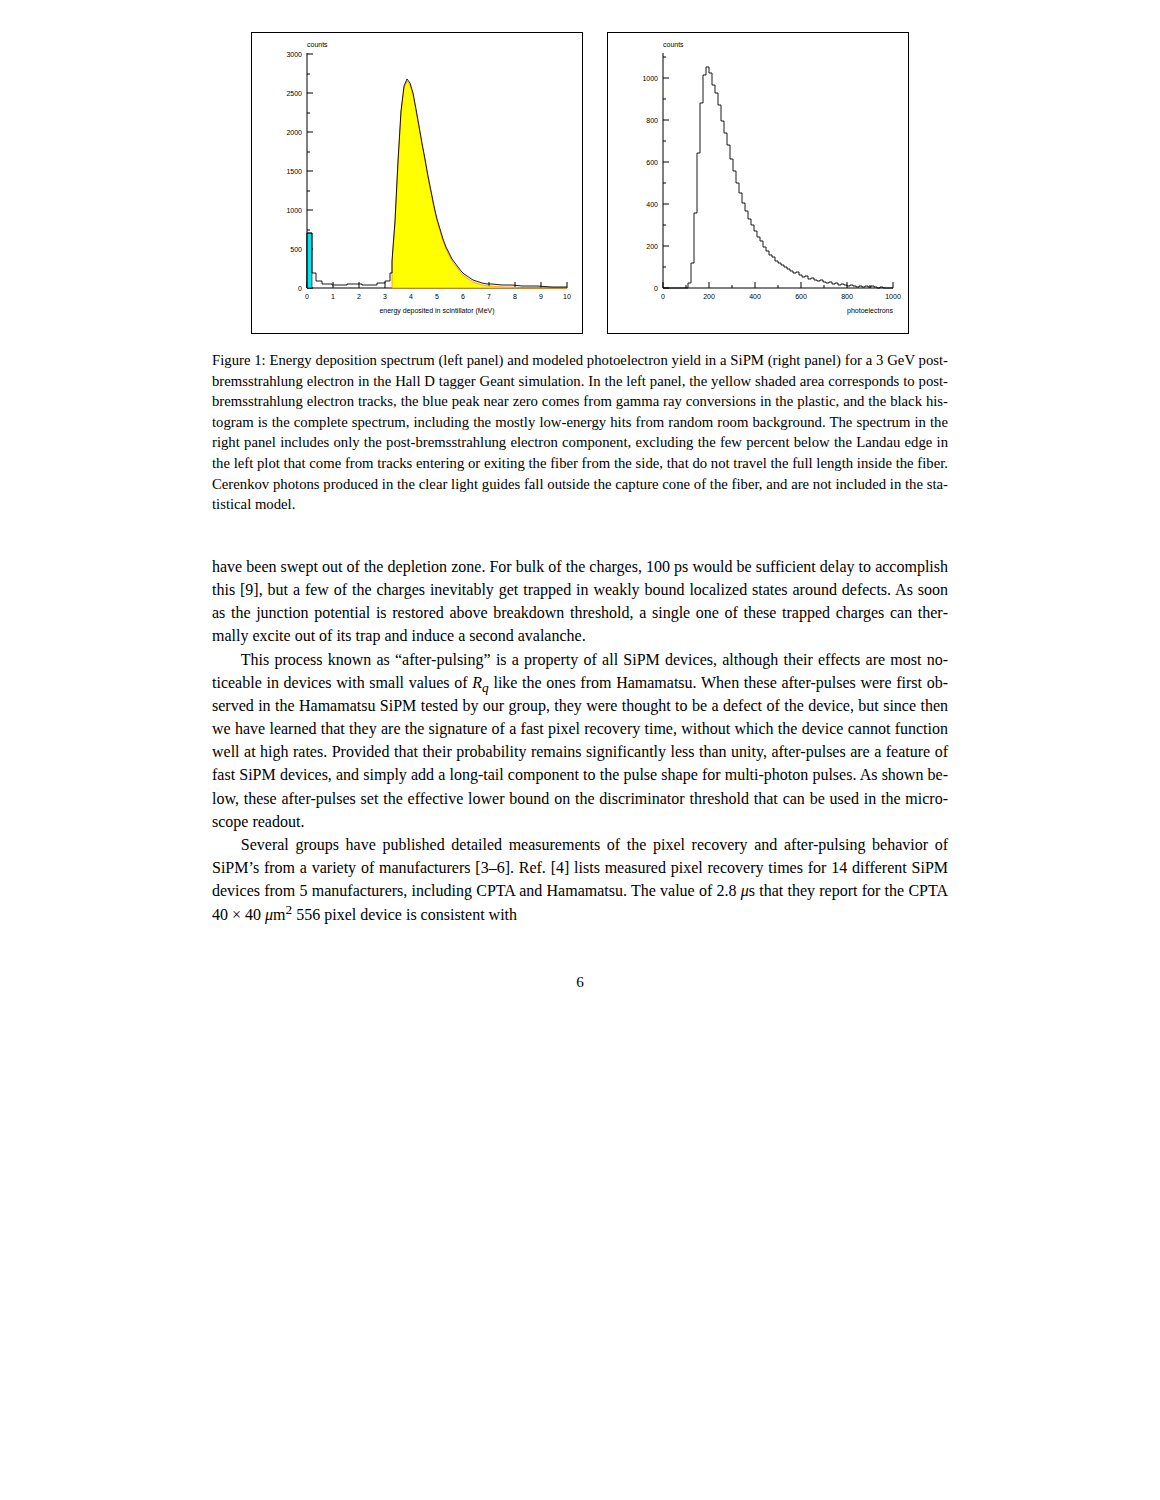0 500 1000 1500 2000 2500 3000 counts 0 1 2 3 4 5 6 7 8 9 10 energy deposited in scintillator (MeV)
0 200 400 600 800 1000 counts 0 200 400 600 800 1000 photoelectrons
Figure 1: Energy deposition spectrum (left panel) and modeled photoelectron yield in a SiPM (right panel) for a 3 GeV post-bremsstrahlung electron in the Hall D tagger Geant simulation. In the left panel, the yellow shaded area corresponds to post-bremsstrahlung electron tracks, the blue peak near zero comes from gamma ray conversions in the plastic, and the black histogram is the complete spectrum, including the mostly low-energy hits from random room background. The spectrum in the right panel includes only the post-bremsstrahlung electron component, excluding the few percent below the Landau edge in the left plot that come from tracks entering or exiting the fiber from the side, that do not travel the full length inside the fiber. Cerenkov photons produced in the clear light guides fall outside the capture cone of the fiber, and are not included in the statistical model.
have been swept out of the depletion zone. For bulk of the charges, 100 ps would be sufficient delay to accomplish this [9], but a few of the charges inevitably get trapped in weakly bound localized states around defects. As soon as the junction potential is restored above breakdown threshold, a single one of these trapped charges can thermally excite out of its trap and induce a second avalanche.
This process known as “after-pulsing” is a property of all SiPM devices, although their effects are most noticeable in devices with small values of Rq like the ones from Hamamatsu. When these after-pulses were first observed in the Hamamatsu SiPM tested by our group, they were thought to be a defect of the device, but since then we have learned that they are the signature of a fast pixel recovery time, without which the device cannot function well at high rates. Provided that their probability remains significantly less than unity, after-pulses are a feature of fast SiPM devices, and simply add a long-tail component to the pulse shape for multi-photon pulses. As shown below, these after-pulses set the effective lower bound on the discriminator threshold that can be used in the microscope readout.
Several groups have published detailed measurements of the pixel recovery and after-pulsing behavior of SiPM’s from a variety of manufacturers [3–6]. Ref. [4] lists measured pixel recovery times for 14 different SiPM devices from 5 manufacturers, including CPTA and Hamamatsu. The value of 2.8 μs that they report for the CPTA 40 × 40 μm2 556 pixel device is consistent with
6